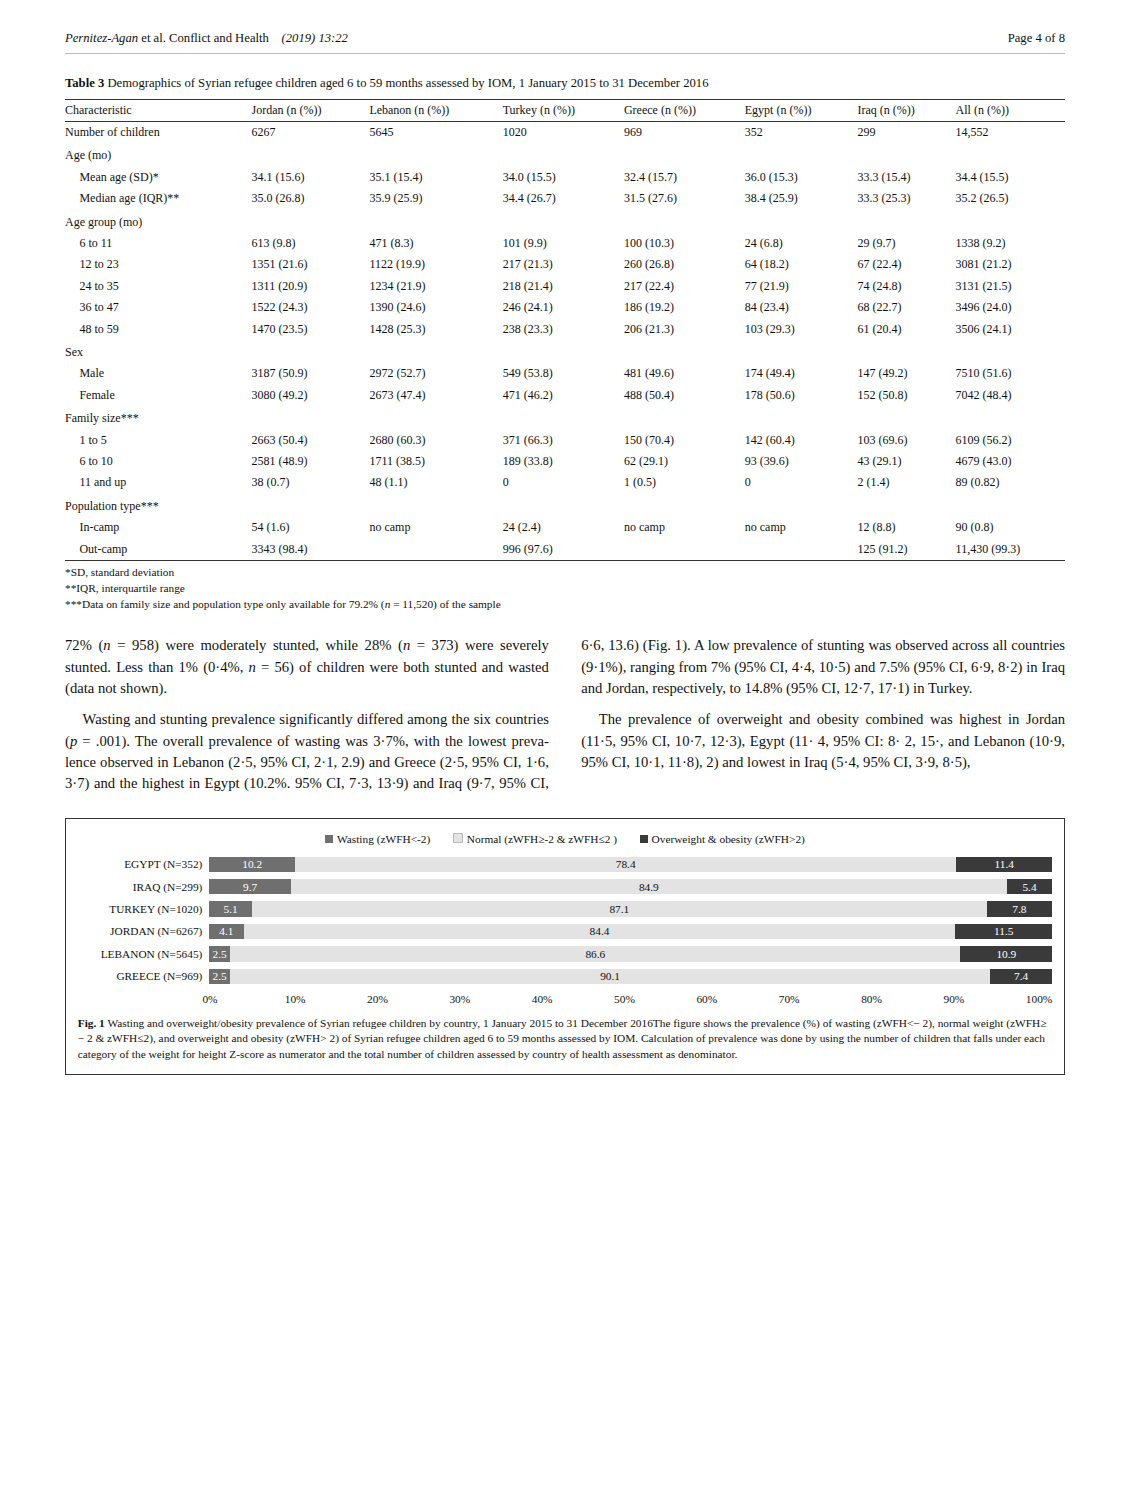Pernitez-Agan et al. Conflict and Health (2019) 13:22
Page 4 of 8
Table 3 Demographics of Syrian refugee children aged 6 to 59 months assessed by IOM, 1 January 2015 to 31 December 2016
| Characteristic | Jordan (n (%)) | Lebanon (n (%)) | Turkey (n (%)) | Greece (n (%)) | Egypt (n (%)) | Iraq (n (%)) | All (n (%)) |
| --- | --- | --- | --- | --- | --- | --- | --- |
| Number of children | 6267 | 5645 | 1020 | 969 | 352 | 299 | 14,552 |
| Age (mo) |
| Mean age (SD)* | 34.1 (15.6) | 35.1 (15.4) | 34.0 (15.5) | 32.4 (15.7) | 36.0 (15.3) | 33.3 (15.4) | 34.4 (15.5) |
| Median age (IQR)** | 35.0 (26.8) | 35.9 (25.9) | 34.4 (26.7) | 31.5 (27.6) | 38.4 (25.9) | 33.3 (25.3) | 35.2 (26.5) |
| Age group (mo) |
| 6 to 11 | 613 (9.8) | 471 (8.3) | 101 (9.9) | 100 (10.3) | 24 (6.8) | 29 (9.7) | 1338 (9.2) |
| 12 to 23 | 1351 (21.6) | 1122 (19.9) | 217 (21.3) | 260 (26.8) | 64 (18.2) | 67 (22.4) | 3081 (21.2) |
| 24 to 35 | 1311 (20.9) | 1234 (21.9) | 218 (21.4) | 217 (22.4) | 77 (21.9) | 74 (24.8) | 3131 (21.5) |
| 36 to 47 | 1522 (24.3) | 1390 (24.6) | 246 (24.1) | 186 (19.2) | 84 (23.4) | 68 (22.7) | 3496 (24.0) |
| 48 to 59 | 1470 (23.5) | 1428 (25.3) | 238 (23.3) | 206 (21.3) | 103 (29.3) | 61 (20.4) | 3506 (24.1) |
| Sex |
| Male | 3187 (50.9) | 2972 (52.7) | 549 (53.8) | 481 (49.6) | 174 (49.4) | 147 (49.2) | 7510 (51.6) |
| Female | 3080 (49.2) | 2673 (47.4) | 471 (46.2) | 488 (50.4) | 178 (50.6) | 152 (50.8) | 7042 (48.4) |
| Family size*** |
| 1 to 5 | 2663 (50.4) | 2680 (60.3) | 371 (66.3) | 150 (70.4) | 142 (60.4) | 103 (69.6) | 6109 (56.2) |
| 6 to 10 | 2581 (48.9) | 1711 (38.5) | 189 (33.8) | 62 (29.1) | 93 (39.6) | 43 (29.1) | 4679 (43.0) |
| 11 and up | 38 (0.7) | 48 (1.1) | 0 | 1 (0.5) | 0 | 2 (1.4) | 89 (0.82) |
| Population type*** |
| In-camp | 54 (1.6) | no camp | 24 (2.4) | no camp | no camp | 12 (8.8) | 90 (0.8) |
| Out-camp | 3343 (98.4) | | 996 (97.6) | | | 125 (91.2) | 11,430 (99.3) |
*SD, standard deviation
**IQR, interquartile range
***Data on family size and population type only available for 79.2% (n = 11,520) of the sample
72% (n = 958) were moderately stunted, while 28% (n = 373) were severely stunted. Less than 1% (0·4%, n = 56) of children were both stunted and wasted (data not shown).
Wasting and stunting prevalence significantly differed among the six countries (p = .001). The overall prevalence of wasting was 3·7%, with the lowest prevalence observed in Lebanon (2·5, 95% CI, 2·1, 2.9) and Greece (2·5, 95% CI, 1·6, 3·7) and the highest in Egypt (10.2%. 95% CI, 7·3, 13·9) and Iraq (9·7, 95% CI, 6·6, 13.6) (Fig. 1). A low prevalence of stunting was observed across all countries (9·1%), ranging from 7% (95% CI, 4·4, 10·5) and 7.5% (95% CI, 6·9, 8·2) in Iraq and Jordan, respectively, to 14.8% (95% CI, 12·7, 17·1) in Turkey.
The prevalence of overweight and obesity combined was highest in Jordan (11·5, 95% CI, 10·7, 12·3), Egypt (11· 4, 95% CI: 8· 2, 15·, and Lebanon (10·9, 95% CI, 10·1, 11·8), 2) and lowest in Iraq (5·4, 95% CI, 3·9, 8·5),
Wasting (zWFH<-2) Normal (zWFH≥-2 & zWFH≤2 ) Overweight & obesity (zWFH>2)
EGYPT (N=352)
10.2
78.4
11.4
IRAQ (N=299)
9.7
84.9
5.4
TURKEY (N=1020)
5.1
87.1
7.8
JORDAN (N=6267)
4.1
84.4
11.5
LEBANON (N=5645)
2.5
86.6
10.9
GREECE (N=969)
2.5
90.1
7.4
0% 10% 20% 30% 40% 50% 60% 70% 80% 90% 100%
Fig. 1 Wasting and overweight/obesity prevalence of Syrian refugee children by country, 1 January 2015 to 31 December 2016The figure shows the prevalence (%) of wasting (zWFH<− 2), normal weight (zWFH≥ − 2 & zWFH≤2), and overweight and obesity (zWFH> 2) of Syrian refugee children aged 6 to 59 months assessed by IOM. Calculation of prevalence was done by using the number of children that falls under each category of the weight for height Z-score as numerator and the total number of children assessed by country of health assessment as denominator.